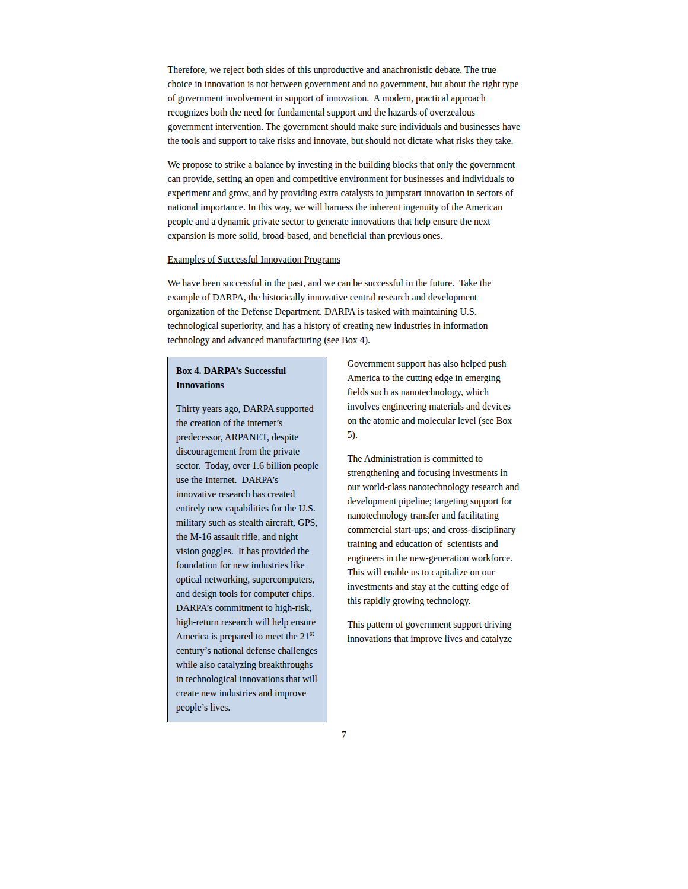Therefore, we reject both sides of this unproductive and anachronistic debate. The true choice in innovation is not between government and no government, but about the right type of government involvement in support of innovation. A modern, practical approach recognizes both the need for fundamental support and the hazards of overzealous government intervention. The government should make sure individuals and businesses have the tools and support to take risks and innovate, but should not dictate what risks they take.
We propose to strike a balance by investing in the building blocks that only the government can provide, setting an open and competitive environment for businesses and individuals to experiment and grow, and by providing extra catalysts to jumpstart innovation in sectors of national importance. In this way, we will harness the inherent ingenuity of the American people and a dynamic private sector to generate innovations that help ensure the next expansion is more solid, broad-based, and beneficial than previous ones.
Examples of Successful Innovation Programs
We have been successful in the past, and we can be successful in the future. Take the example of DARPA, the historically innovative central research and development organization of the Defense Department. DARPA is tasked with maintaining U.S. technological superiority, and has a history of creating new industries in information technology and advanced manufacturing (see Box 4).
Box 4. DARPA’s Successful Innovations
Thirty years ago, DARPA supported the creation of the internet’s predecessor, ARPANET, despite discouragement from the private sector. Today, over 1.6 billion people use the Internet. DARPA’s innovative research has created entirely new capabilities for the U.S. military such as stealth aircraft, GPS, the M-16 assault rifle, and night vision goggles. It has provided the foundation for new industries like optical networking, supercomputers, and design tools for computer chips. DARPA’s commitment to high-risk, high-return research will help ensure America is prepared to meet the 21st century’s national defense challenges while also catalyzing breakthroughs in technological innovations that will create new industries and improve people’s lives.
Government support has also helped push America to the cutting edge in emerging fields such as nanotechnology, which involves engineering materials and devices on the atomic and molecular level (see Box 5).
The Administration is committed to strengthening and focusing investments in our world-class nanotechnology research and development pipeline; targeting support for nanotechnology transfer and facilitating commercial start-ups; and cross-disciplinary training and education of scientists and engineers in the new-generation workforce. This will enable us to capitalize on our investments and stay at the cutting edge of this rapidly growing technology.
This pattern of government support driving innovations that improve lives and catalyze
7